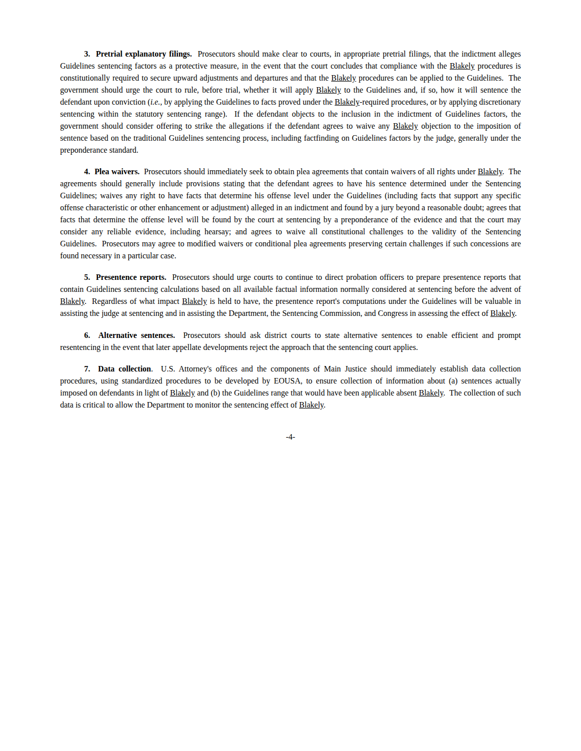3. Pretrial explanatory filings. Prosecutors should make clear to courts, in appropriate pretrial filings, that the indictment alleges Guidelines sentencing factors as a protective measure, in the event that the court concludes that compliance with the Blakely procedures is constitutionally required to secure upward adjustments and departures and that the Blakely procedures can be applied to the Guidelines. The government should urge the court to rule, before trial, whether it will apply Blakely to the Guidelines and, if so, how it will sentence the defendant upon conviction (i.e., by applying the Guidelines to facts proved under the Blakely-required procedures, or by applying discretionary sentencing within the statutory sentencing range). If the defendant objects to the inclusion in the indictment of Guidelines factors, the government should consider offering to strike the allegations if the defendant agrees to waive any Blakely objection to the imposition of sentence based on the traditional Guidelines sentencing process, including factfinding on Guidelines factors by the judge, generally under the preponderance standard.
4. Plea waivers. Prosecutors should immediately seek to obtain plea agreements that contain waivers of all rights under Blakely. The agreements should generally include provisions stating that the defendant agrees to have his sentence determined under the Sentencing Guidelines; waives any right to have facts that determine his offense level under the Guidelines (including facts that support any specific offense characteristic or other enhancement or adjustment) alleged in an indictment and found by a jury beyond a reasonable doubt; agrees that facts that determine the offense level will be found by the court at sentencing by a preponderance of the evidence and that the court may consider any reliable evidence, including hearsay; and agrees to waive all constitutional challenges to the validity of the Sentencing Guidelines. Prosecutors may agree to modified waivers or conditional plea agreements preserving certain challenges if such concessions are found necessary in a particular case.
5. Presentence reports. Prosecutors should urge courts to continue to direct probation officers to prepare presentence reports that contain Guidelines sentencing calculations based on all available factual information normally considered at sentencing before the advent of Blakely. Regardless of what impact Blakely is held to have, the presentence report's computations under the Guidelines will be valuable in assisting the judge at sentencing and in assisting the Department, the Sentencing Commission, and Congress in assessing the effect of Blakely.
6. Alternative sentences. Prosecutors should ask district courts to state alternative sentences to enable efficient and prompt resentencing in the event that later appellate developments reject the approach that the sentencing court applies.
7. Data collection. U.S. Attorney's offices and the components of Main Justice should immediately establish data collection procedures, using standardized procedures to be developed by EOUSA, to ensure collection of information about (a) sentences actually imposed on defendants in light of Blakely and (b) the Guidelines range that would have been applicable absent Blakely. The collection of such data is critical to allow the Department to monitor the sentencing effect of Blakely.
-4-